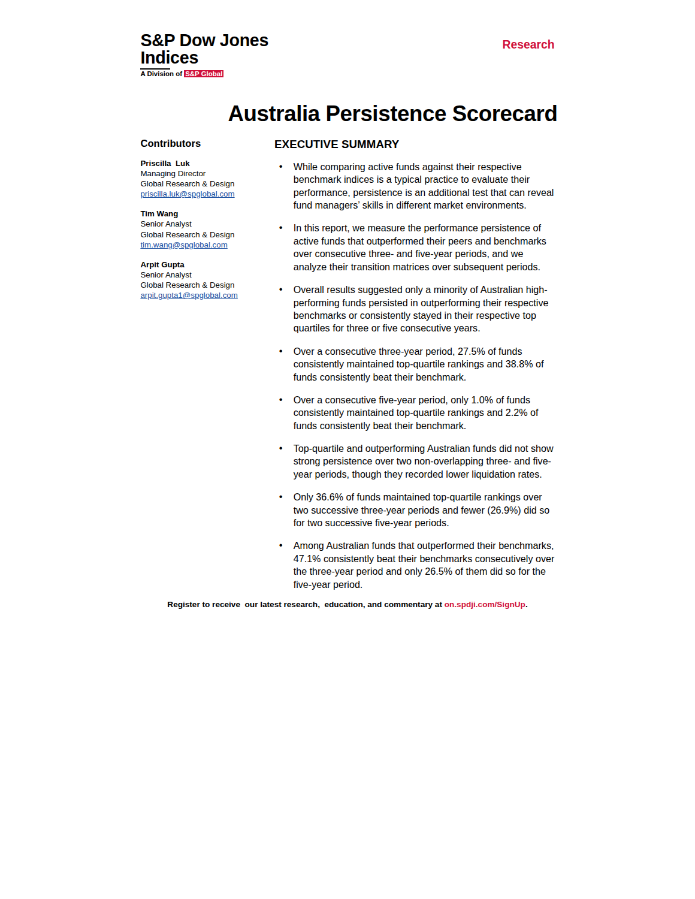S&P Dow Jones
Indices
A Division of S&P Global
Research
Australia Persistence Scorecard
Contributors
Priscilla Luk Managing Director
Global Research & Design
priscilla.luk@spglobal.com
Tim Wang Senior Analyst
Global Research & Design
tim.wang@spglobal.com
Arpit Gupta Senior Analyst
Global Research & Design
arpit.gupta1@spglobal.com
EXECUTIVE SUMMARY
While comparing active funds against their respective benchmark indices is a typical practice to evaluate their performance, persistence is an additional test that can reveal fund managers’ skills in different market environments.
In this report, we measure the performance persistence of active funds that outperformed their peers and benchmarks over consecutive three- and five-year periods, and we analyze their transition matrices over subsequent periods.
Overall results suggested only a minority of Australian high-performing funds persisted in outperforming their respective benchmarks or consistently stayed in their respective top quartiles for three or five consecutive years.
Over a consecutive three-year period, 27.5% of funds consistently maintained top-quartile rankings and 38.8% of funds consistently beat their benchmark.
Over a consecutive five-year period, only 1.0% of funds consistently maintained top-quartile rankings and 2.2% of funds consistently beat their benchmark.
Top-quartile and outperforming Australian funds did not show strong persistence over two non-overlapping three- and five-year periods, though they recorded lower liquidation rates.
Only 36.6% of funds maintained top-quartile rankings over two successive three-year periods and fewer (26.9%) did so for two successive five-year periods.
Among Australian funds that outperformed their benchmarks, 47.1% consistently beat their benchmarks consecutively over the three-year period and only 26.5% of them did so for the five-year period.
Register to receive our latest research, education, and commentary at on.spdji.com/SignUp.